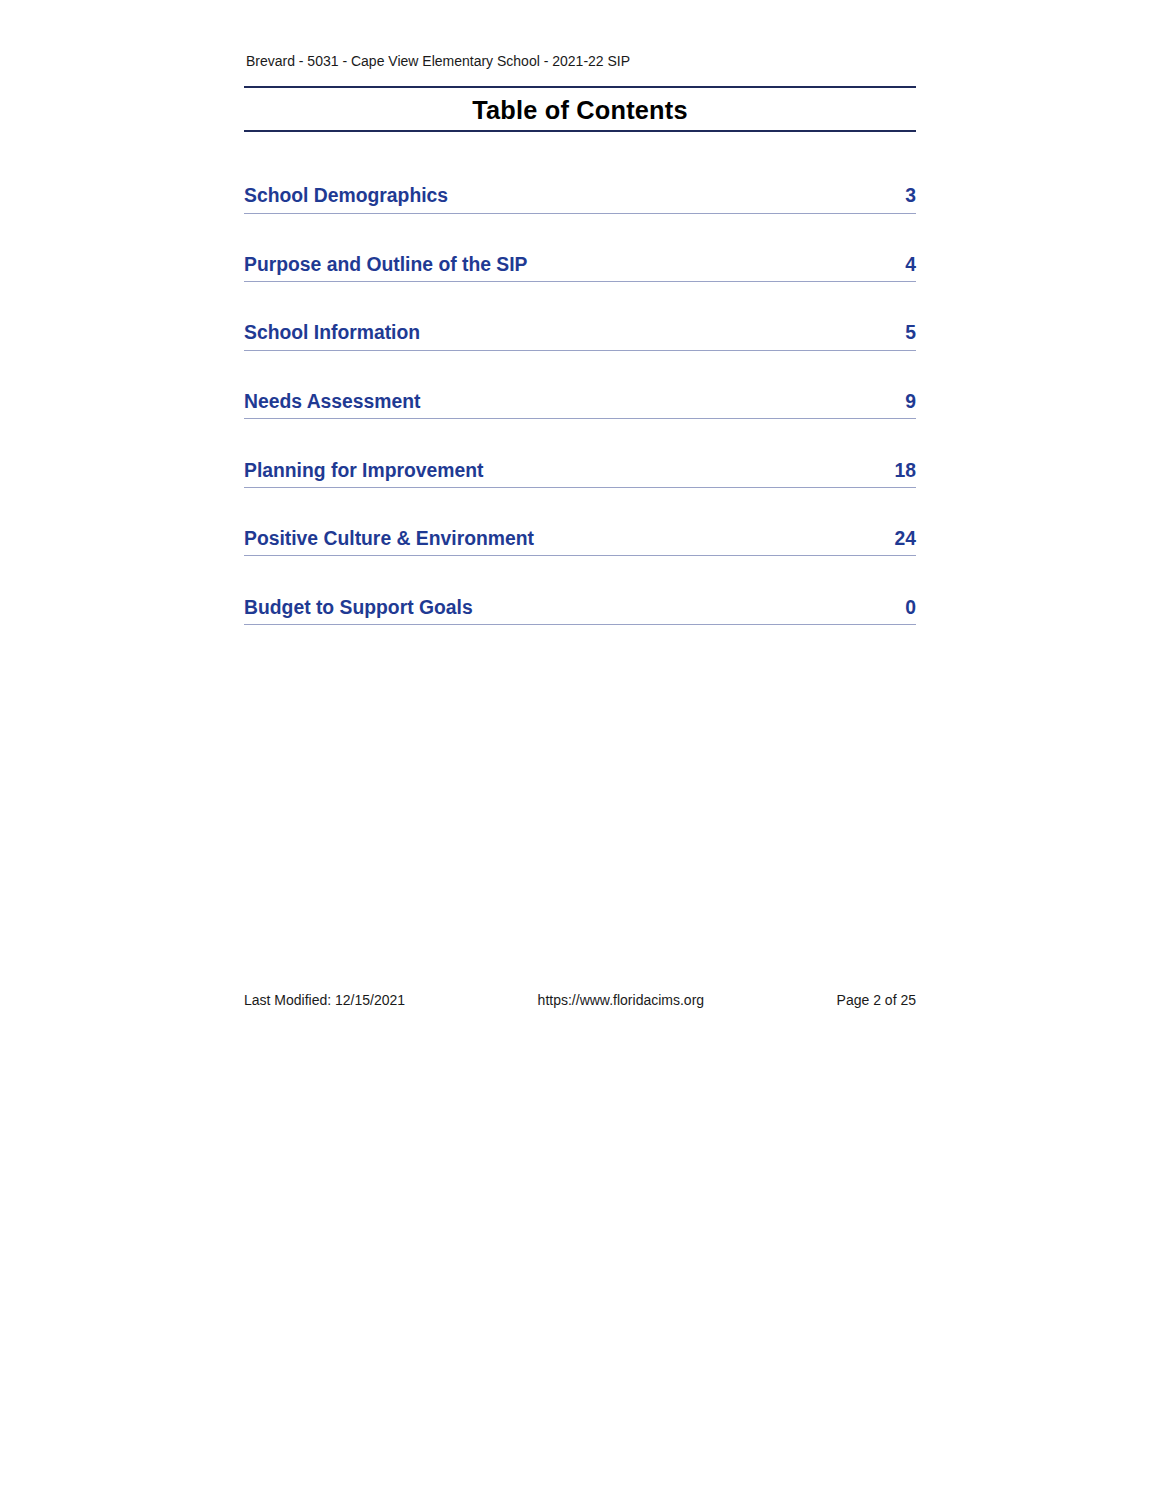Brevard - 5031 - Cape View Elementary School - 2021-22 SIP
Table of Contents
School Demographics 3
Purpose and Outline of the SIP 4
School Information 5
Needs Assessment 9
Planning for Improvement 18
Positive Culture & Environment 24
Budget to Support Goals 0
Last Modified: 12/15/2021
https://www.floridacims.org
Page 2 of 25